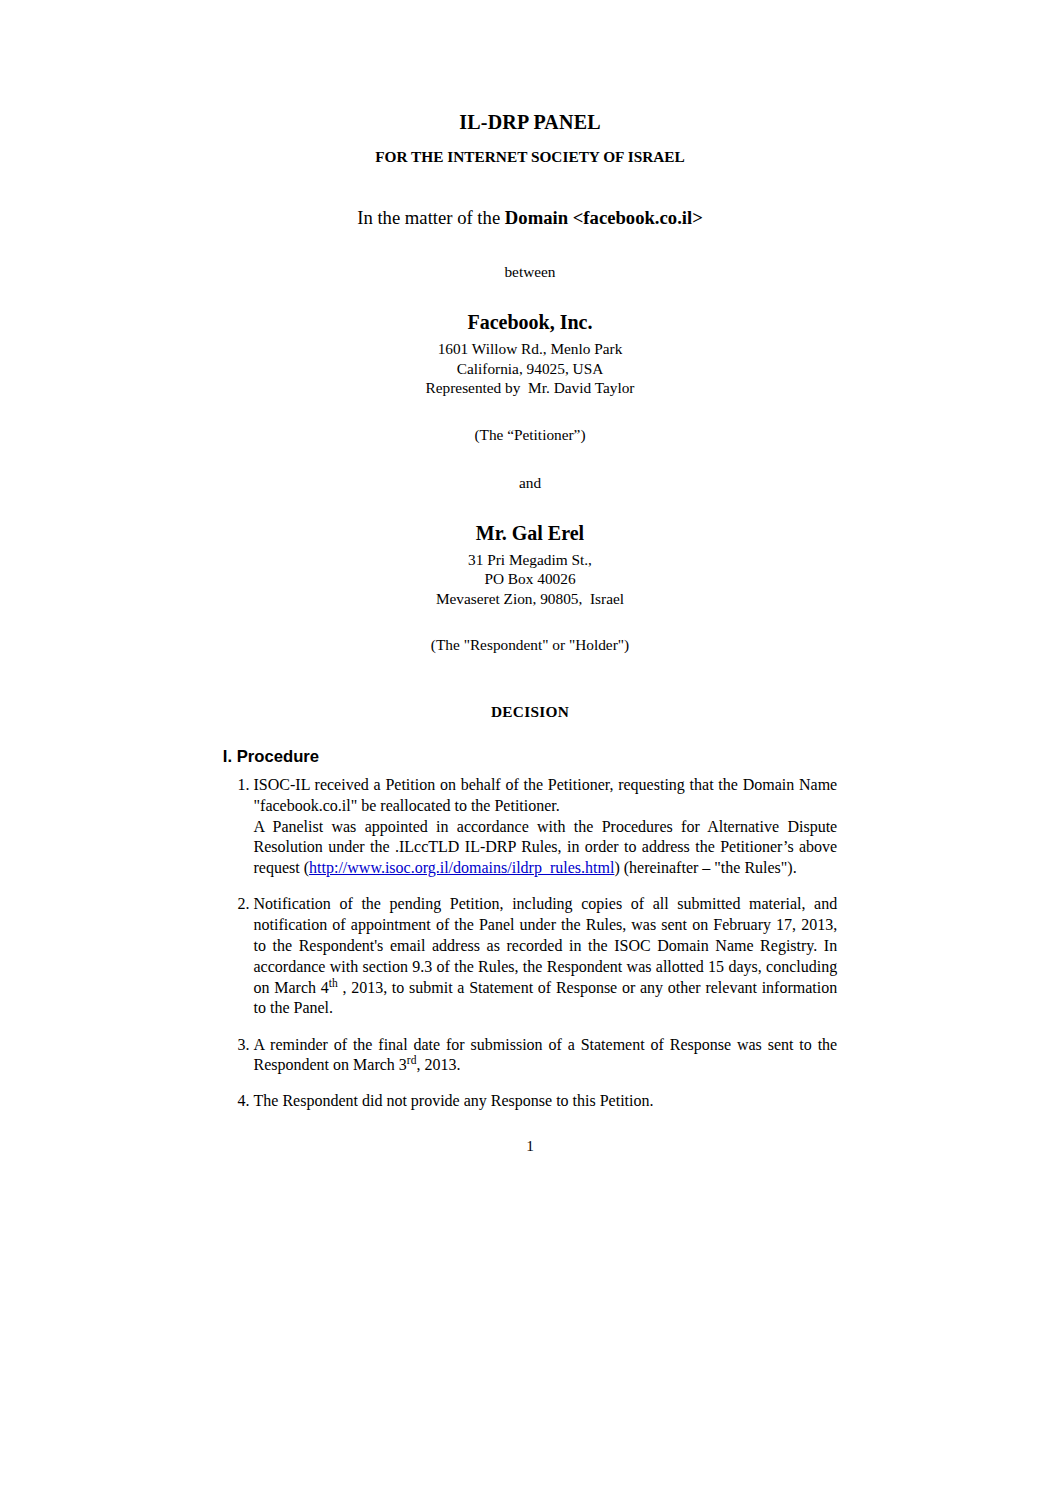IL-DRP PANEL
For the Internet Society of Israel
In the matter of the Domain <facebook.co.il>
between
Facebook, Inc.
1601 Willow Rd., Menlo Park
California, 94025, USA
Represented by Mr. David Taylor
(The “Petitioner”)
and
Mr. Gal Erel
31 Pri Megadim St.,
PO Box 40026
Mevaseret Zion, 90805, Israel
(The "Respondent" or "Holder")
DECISION
I. Procedure
ISOC-IL received a Petition on behalf of the Petitioner, requesting that the Domain Name "facebook.co.il" be reallocated to the Petitioner.
A Panelist was appointed in accordance with the Procedures for Alternative Dispute Resolution under the .ILccTLD IL-DRP Rules, in order to address the Petitioner’s above request (http://www.isoc.org.il/domains/ildrp_rules.html) (hereinafter – "the Rules").
Notification of the pending Petition, including copies of all submitted material, and notification of appointment of the Panel under the Rules, was sent on February 17, 2013, to the Respondent's email address as recorded in the ISOC Domain Name Registry. In accordance with section 9.3 of the Rules, the Respondent was allotted 15 days, concluding on March 4th , 2013, to submit a Statement of Response or any other relevant information to the Panel.
A reminder of the final date for submission of a Statement of Response was sent to the Respondent on March 3rd, 2013.
The Respondent did not provide any Response to this Petition.
1